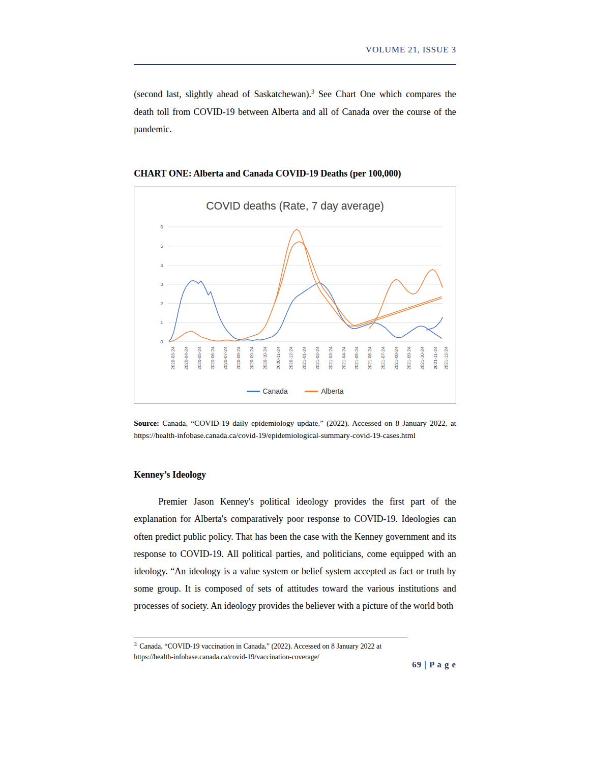VOLUME 21, ISSUE 3
(second last, slightly ahead of Saskatchewan).3 See Chart One which compares the death toll from COVID-19 between Alberta and all of Canada over the course of the pandemic.
CHART ONE: Alberta and Canada COVID-19 Deaths (per 100,000)
COVID deaths (Rate, 7 day average)
0 1 2 3 4 5 6 2020-03-24 2020-04-24 2020-05-24 2020-06-24 2020-07-24 2020-08-24 2020-09-24 2020-10-24 2020-11-24 2020-12-24 2021-01-24 2021-02-24 2021-03-24 2021-04-24 2021-05-24 2021-06-24 2021-07-24 2021-08-24 2021-09-24 2021-10-24 2021-11-24 2021-12-24
Canada Alberta
Source: Canada, “COVID-19 daily epidemiology update,” (2022). Accessed on 8 January 2022, at https://health-infobase.canada.ca/covid-19/epidemiological-summary-covid-19-cases.html
Kenney’s Ideology
Premier Jason Kenney's political ideology provides the first part of the explanation for Alberta's comparatively poor response to COVID-19. Ideologies can often predict public policy. That has been the case with the Kenney government and its response to COVID-19. All political parties, and politicians, come equipped with an ideology. “An ideology is a value system or belief system accepted as fact or truth by some group. It is composed of sets of attitudes toward the various institutions and processes of society. An ideology provides the believer with a picture of the world both
3 Canada, “COVID-19 vaccination in Canada,” (2022). Accessed on 8 January 2022 at https://health-infobase.canada.ca/covid-19/vaccination-coverage/
69 | P a g e